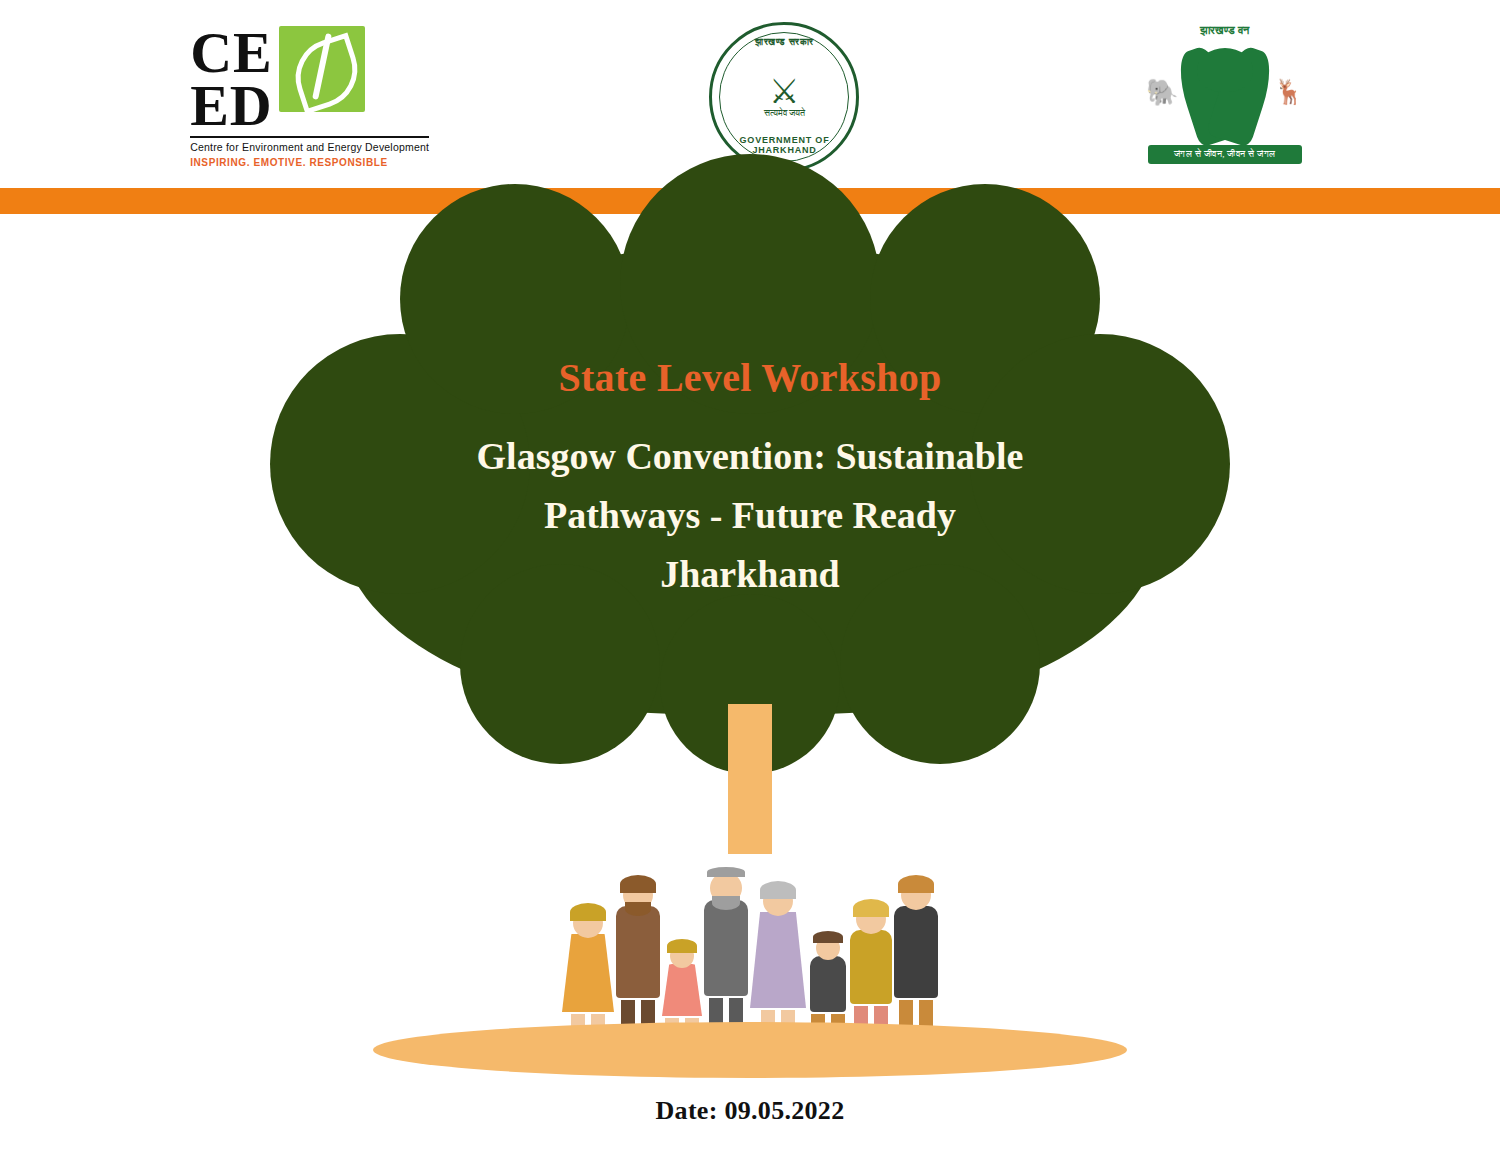CE ED
Centre for Environment and Energy Development
INSPIRING. EMOTIVE. RESPONSIBLE
झारखण्ड सरकार
⚔
सत्यमेव जयते
GOVERNMENT OF JHARKHAND
झारखण्ड वन
🐘
🦌
जंगल से जीवन, जीवन से जंगल
State Level Workshop
Glasgow Convention: Sustainable
Pathways - Future Ready
Jharkhand
Date: 09.05.2022